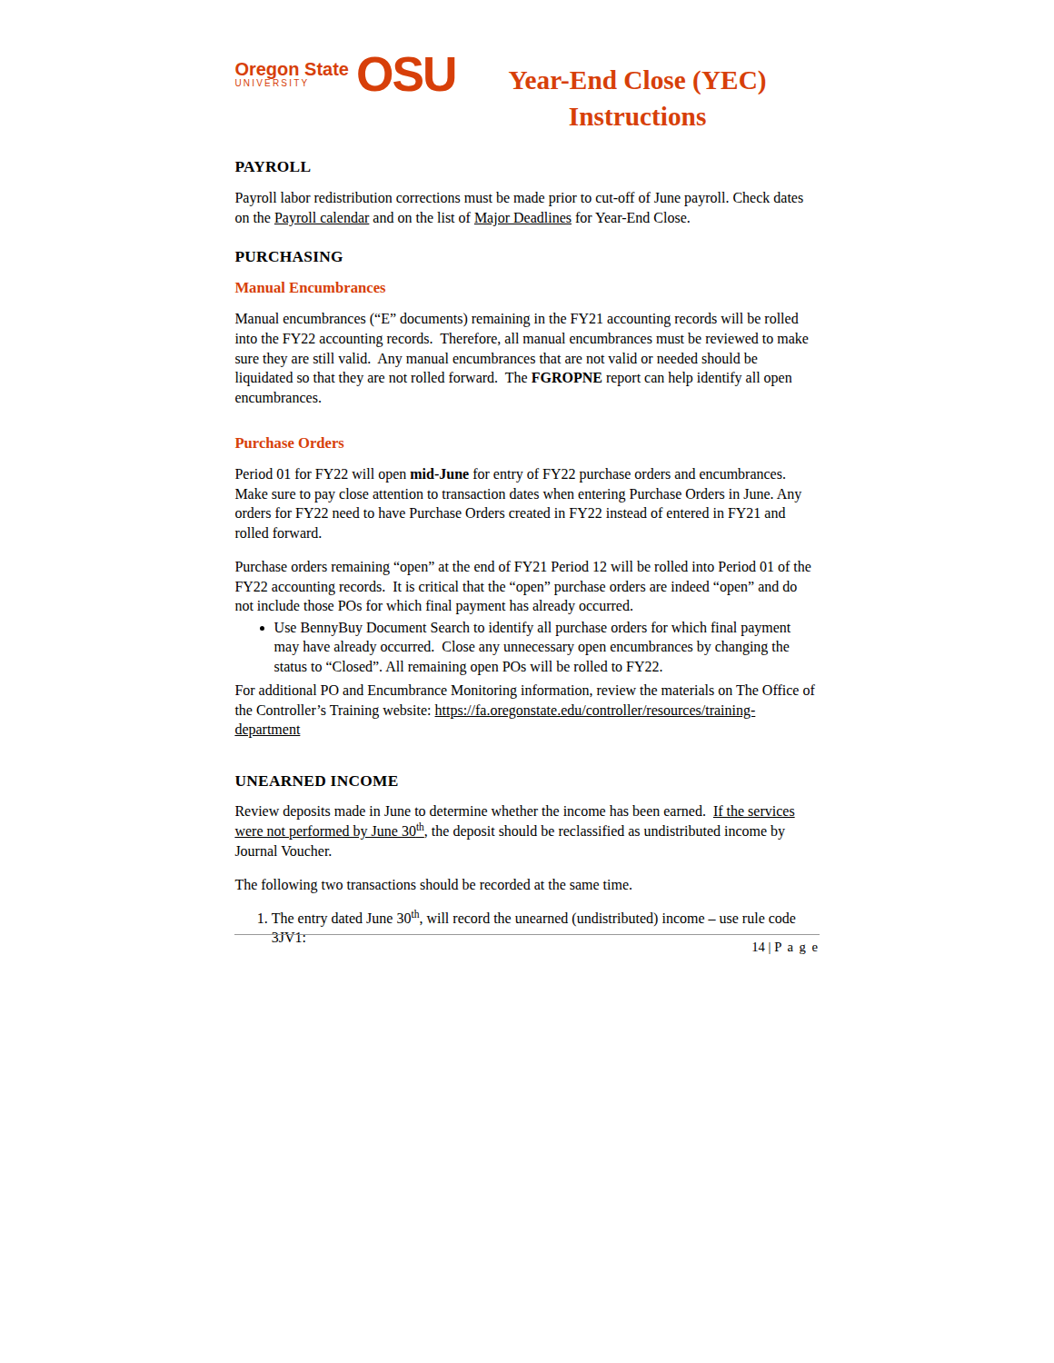Oregon State UNIVERSITY
OSU
Year-End Close (YEC) Instructions
PAYROLL
Payroll labor redistribution corrections must be made prior to cut-off of June payroll. Check dates on the Payroll calendar and on the list of Major Deadlines for Year-End Close.
PURCHASING
Manual Encumbrances
Manual encumbrances (“E” documents) remaining in the FY21 accounting records will be rolled into the FY22 accounting records. Therefore, all manual encumbrances must be reviewed to make sure they are still valid. Any manual encumbrances that are not valid or needed should be liquidated so that they are not rolled forward. The FGROPNE report can help identify all open encumbrances.
Purchase Orders
Period 01 for FY22 will open mid-June for entry of FY22 purchase orders and encumbrances. Make sure to pay close attention to transaction dates when entering Purchase Orders in June. Any orders for FY22 need to have Purchase Orders created in FY22 instead of entered in FY21 and rolled forward.
Purchase orders remaining “open” at the end of FY21 Period 12 will be rolled into Period 01 of the FY22 accounting records. It is critical that the “open” purchase orders are indeed “open” and do not include those POs for which final payment has already occurred.
Use BennyBuy Document Search to identify all purchase orders for which final payment may have already occurred. Close any unnecessary open encumbrances by changing the status to “Closed”. All remaining open POs will be rolled to FY22.
For additional PO and Encumbrance Monitoring information, review the materials on The Office of the Controller’s Training website: https://fa.oregonstate.edu/controller/resources/training-department
UNEARNED INCOME
Review deposits made in June to determine whether the income has been earned. If the services were not performed by June 30th, the deposit should be reclassified as undistributed income by Journal Voucher.
The following two transactions should be recorded at the same time.
The entry dated June 30th, will record the unearned (undistributed) income – use rule code 3JV1:
14 | P a g e